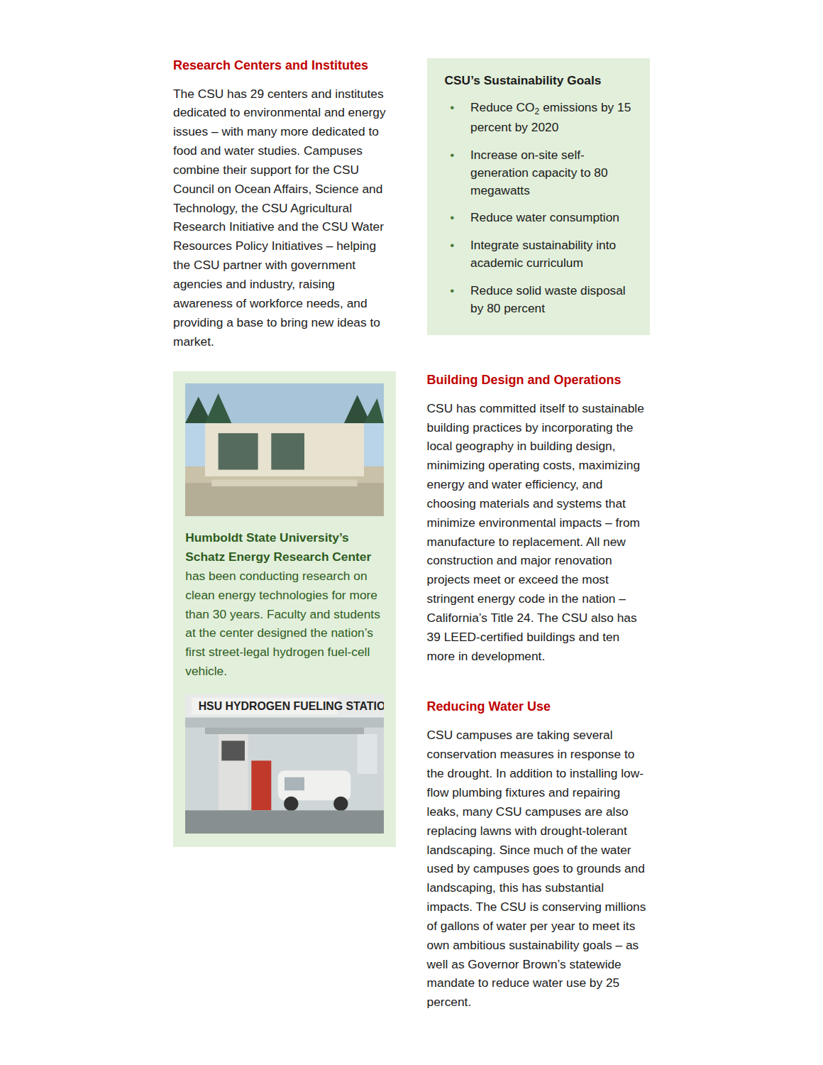Research Centers and Institutes
The CSU has 29 centers and institutes dedicated to environmental and energy issues – with many more dedicated to food and water studies. Campuses combine their support for the CSU Council on Ocean Affairs, Science and Technology, the CSU Agricultural Research Initiative and the CSU Water Resources Policy Initiatives – helping the CSU partner with government agencies and industry, raising awareness of workforce needs, and providing a base to bring new ideas to market.
Humboldt State University’s Schatz Energy Research Center has been conducting research on clean energy technologies for more than 30 years. Faculty and students at the center designed the nation’s first street-legal hydrogen fuel-cell vehicle.
CSU’s Sustainability Goals
Reduce CO2 emissions by 15 percent by 2020
Increase on-site self-generation capacity to 80 megawatts
Reduce water consumption
Integrate sustainability into academic curriculum
Reduce solid waste disposal by 80 percent
Building Design and Operations
CSU has committed itself to sustainable building practices by incorporating the local geography in building design, minimizing operating costs, maximizing energy and water efficiency, and choosing materials and systems that minimize environmental impacts – from manufacture to replacement. All new construction and major renovation projects meet or exceed the most stringent energy code in the nation – California’s Title 24. The CSU also has 39 LEED-certified buildings and ten more in development.
Reducing Water Use
CSU campuses are taking several conservation measures in response to the drought. In addition to installing low-flow plumbing fixtures and repairing leaks, many CSU campuses are also replacing lawns with drought-tolerant landscaping. Since much of the water used by campuses goes to grounds and landscaping, this has substantial impacts. The CSU is conserving millions of gallons of water per year to meet its own ambitious sustainability goals – as well as Governor Brown’s statewide mandate to reduce water use by 25 percent.